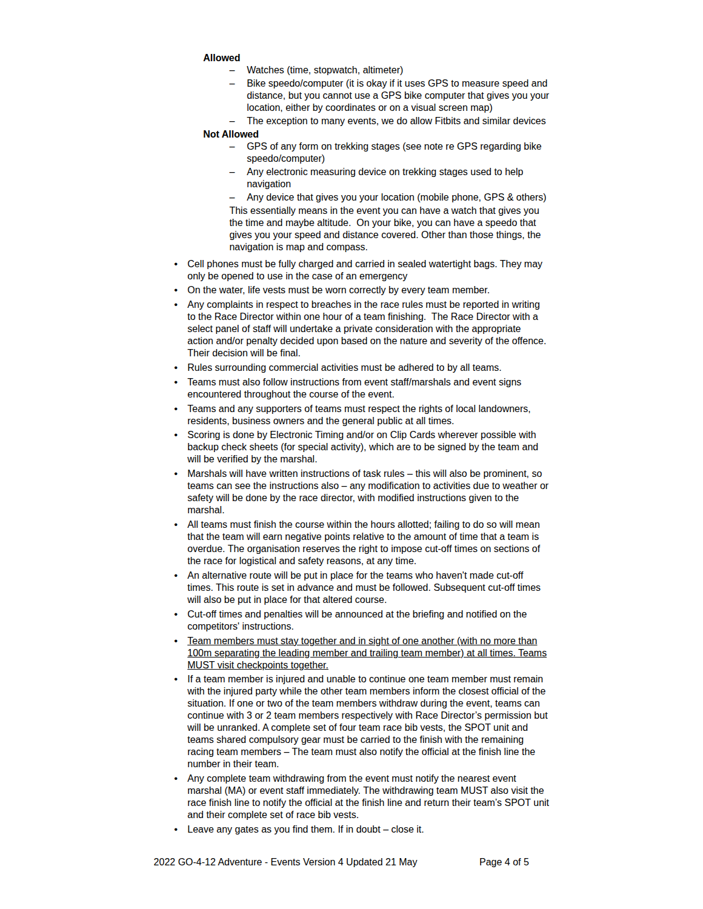Allowed
Watches (time, stopwatch, altimeter)
Bike speedo/computer (it is okay if it uses GPS to measure speed and distance, but you cannot use a GPS bike computer that gives you your location, either by coordinates or on a visual screen map)
The exception to many events, we do allow Fitbits and similar devices
Not Allowed
GPS of any form on trekking stages (see note re GPS regarding bike speedo/computer)
Any electronic measuring device on trekking stages used to help navigation
Any device that gives you your location (mobile phone, GPS & others)
This essentially means in the event you can have a watch that gives you the time and maybe altitude. On your bike, you can have a speedo that gives you your speed and distance covered. Other than those things, the navigation is map and compass.
Cell phones must be fully charged and carried in sealed watertight bags. They may only be opened to use in the case of an emergency
On the water, life vests must be worn correctly by every team member.
Any complaints in respect to breaches in the race rules must be reported in writing to the Race Director within one hour of a team finishing. The Race Director with a select panel of staff will undertake a private consideration with the appropriate action and/or penalty decided upon based on the nature and severity of the offence. Their decision will be final.
Rules surrounding commercial activities must be adhered to by all teams.
Teams must also follow instructions from event staff/marshals and event signs encountered throughout the course of the event.
Teams and any supporters of teams must respect the rights of local landowners, residents, business owners and the general public at all times.
Scoring is done by Electronic Timing and/or on Clip Cards wherever possible with backup check sheets (for special activity), which are to be signed by the team and will be verified by the marshal.
Marshals will have written instructions of task rules – this will also be prominent, so teams can see the instructions also – any modification to activities due to weather or safety will be done by the race director, with modified instructions given to the marshal.
All teams must finish the course within the hours allotted; failing to do so will mean that the team will earn negative points relative to the amount of time that a team is overdue. The organisation reserves the right to impose cut-off times on sections of the race for logistical and safety reasons, at any time.
An alternative route will be put in place for the teams who haven't made cut-off times. This route is set in advance and must be followed. Subsequent cut-off times will also be put in place for that altered course.
Cut-off times and penalties will be announced at the briefing and notified on the competitors' instructions.
Team members must stay together and in sight of one another (with no more than 100m separating the leading member and trailing team member) at all times. Teams MUST visit checkpoints together.
If a team member is injured and unable to continue one team member must remain with the injured party while the other team members inform the closest official of the situation. If one or two of the team members withdraw during the event, teams can continue with 3 or 2 team members respectively with Race Director’s permission but will be unranked. A complete set of four team race bib vests, the SPOT unit and teams shared compulsory gear must be carried to the finish with the remaining racing team members – The team must also notify the official at the finish line the number in their team.
Any complete team withdrawing from the event must notify the nearest event marshal (MA) or event staff immediately. The withdrawing team MUST also visit the race finish line to notify the official at the finish line and return their team’s SPOT unit and their complete set of race bib vests.
Leave any gates as you find them. If in doubt – close it.
2022 GO-4-12 Adventure - Events Version 4 Updated 21 May
Page 4 of 5